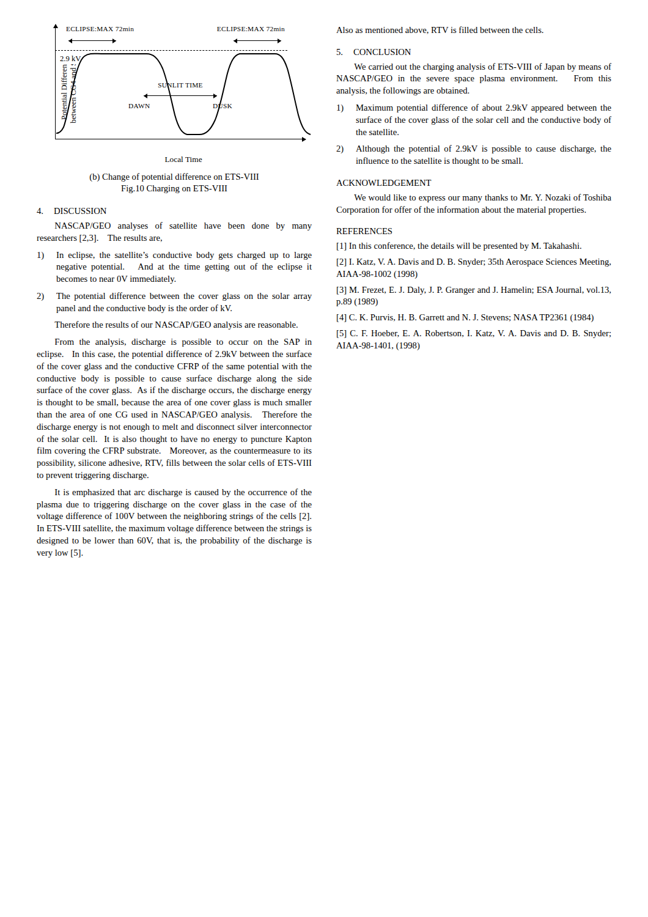Potential Difference
between CG4 and S/C
ECLIPSE:MAX 72min
ECLIPSE:MAX 72min
2.9 kV
SUNLIT TIME
DAWN DUSK
Local Time
(b) Change of potential difference on ETS-VIII
Fig.10 Charging on ETS-VIII
4. DISCUSSION
NASCAP/GEO analyses of satellite have been done by many researchers [2,3]. The results are,
1) In eclipse, the satellite’s conductive body gets charged up to large negative potential. And at the time getting out of the eclipse it becomes to near 0V immediately.
2) The potential difference between the cover glass on the solar array panel and the conductive body is the order of kV.
Therefore the results of our NASCAP/GEO analysis are reasonable.
From the analysis, discharge is possible to occur on the SAP in eclipse. In this case, the potential difference of 2.9kV between the surface of the cover glass and the conductive CFRP of the same potential with the conductive body is possible to cause surface discharge along the side surface of the cover glass. As if the discharge occurs, the discharge energy is thought to be small, because the area of one cover glass is much smaller than the area of one CG used in NASCAP/GEO analysis. Therefore the discharge energy is not enough to melt and disconnect silver interconnector of the solar cell. It is also thought to have no energy to puncture Kapton film covering the CFRP substrate. Moreover, as the countermeasure to its possibility, silicone adhesive, RTV, fills between the solar cells of ETS-VIII to prevent triggering discharge.
It is emphasized that arc discharge is caused by the occurrence of the plasma due to triggering discharge on the cover glass in the case of the voltage difference of 100V between the neighboring strings of the cells [2]. In ETS-VIII satellite, the maximum voltage difference between the strings is designed to be lower than 60V, that is, the probability of the discharge is very low [5].
Also as mentioned above, RTV is filled between the cells.
5. CONCLUSION
We carried out the charging analysis of ETS-VIII of Japan by means of NASCAP/GEO in the severe space plasma environment. From this analysis, the followings are obtained.
1) Maximum potential difference of about 2.9kV appeared between the surface of the cover glass of the solar cell and the conductive body of the satellite.
2) Although the potential of 2.9kV is possible to cause discharge, the influence to the satellite is thought to be small.
ACKNOWLEDGEMENT
We would like to express our many thanks to Mr. Y. Nozaki of Toshiba Corporation for offer of the information about the material properties.
REFERENCES
[1] In this conference, the details will be presented by M. Takahashi.
[2] I. Katz, V. A. Davis and D. B. Snyder; 35th Aerospace Sciences Meeting, AIAA-98-1002 (1998)
[3] M. Frezet, E. J. Daly, J. P. Granger and J. Hamelin; ESA Journal, vol.13, p.89 (1989)
[4] C. K. Purvis, H. B. Garrett and N. J. Stevens; NASA TP2361 (1984)
[5] C. F. Hoeber, E. A. Robertson, I. Katz, V. A. Davis and D. B. Snyder; AIAA-98-1401, (1998)